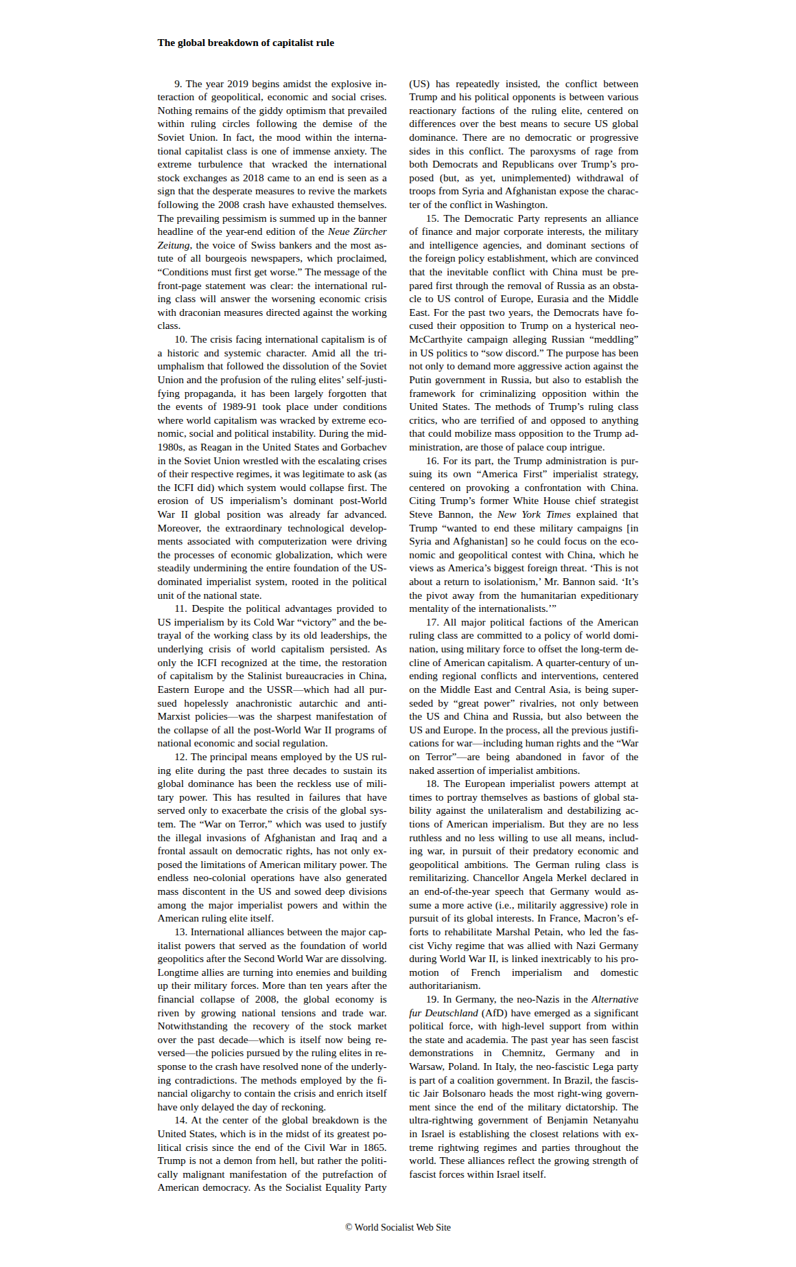The global breakdown of capitalist rule
9. The year 2019 begins amidst the explosive interaction of geopolitical, economic and social crises. Nothing remains of the giddy optimism that prevailed within ruling circles following the demise of the Soviet Union. In fact, the mood within the international capitalist class is one of immense anxiety. The extreme turbulence that wracked the international stock exchanges as 2018 came to an end is seen as a sign that the desperate measures to revive the markets following the 2008 crash have exhausted themselves. The prevailing pessimism is summed up in the banner headline of the year-end edition of the Neue Zürcher Zeitung, the voice of Swiss bankers and the most astute of all bourgeois newspapers, which proclaimed, “Conditions must first get worse.” The message of the front-page statement was clear: the international ruling class will answer the worsening economic crisis with draconian measures directed against the working class.
10. The crisis facing international capitalism is of a historic and systemic character. Amid all the triumphalism that followed the dissolution of the Soviet Union and the profusion of the ruling elites’ self-justifying propaganda, it has been largely forgotten that the events of 1989-91 took place under conditions where world capitalism was wracked by extreme economic, social and political instability. During the mid-1980s, as Reagan in the United States and Gorbachev in the Soviet Union wrestled with the escalating crises of their respective regimes, it was legitimate to ask (as the ICFI did) which system would collapse first. The erosion of US imperialism’s dominant post-World War II global position was already far advanced. Moreover, the extraordinary technological developments associated with computerization were driving the processes of economic globalization, which were steadily undermining the entire foundation of the US-dominated imperialist system, rooted in the political unit of the national state.
11. Despite the political advantages provided to US imperialism by its Cold War “victory” and the betrayal of the working class by its old leaderships, the underlying crisis of world capitalism persisted. As only the ICFI recognized at the time, the restoration of capitalism by the Stalinist bureaucracies in China, Eastern Europe and the USSR—which had all pursued hopelessly anachronistic autarchic and anti-Marxist policies—was the sharpest manifestation of the collapse of all the post-World War II programs of national economic and social regulation.
12. The principal means employed by the US ruling elite during the past three decades to sustain its global dominance has been the reckless use of military power. This has resulted in failures that have served only to exacerbate the crisis of the global system. The “War on Terror,” which was used to justify the illegal invasions of Afghanistan and Iraq and a frontal assault on democratic rights, has not only exposed the limitations of American military power. The endless neo-colonial operations have also generated mass discontent in the US and sowed deep divisions among the major imperialist powers and within the American ruling elite itself.
13. International alliances between the major capitalist powers that served as the foundation of world geopolitics after the Second World War are dissolving. Longtime allies are turning into enemies and building up their military forces. More than ten years after the financial collapse of 2008, the global economy is riven by growing national tensions and trade war. Notwithstanding the recovery of the stock market over the past decade—which is itself now being reversed—the policies pursued by the ruling elites in response to the crash have resolved none of the underlying contradictions. The methods employed by the financial oligarchy to contain the crisis and enrich itself have only delayed the day of reckoning.
14. At the center of the global breakdown is the United States, which is in the midst of its greatest political crisis since the end of the Civil War in 1865. Trump is not a demon from hell, but rather the politically malignant manifestation of the putrefaction of American democracy. As the Socialist Equality Party (US) has repeatedly insisted, the conflict between Trump and his political opponents is between various reactionary factions of the ruling elite, centered on differences over the best means to secure US global dominance. There are no democratic or progressive sides in this conflict. The paroxysms of rage from both Democrats and Republicans over Trump’s proposed (but, as yet, unimplemented) withdrawal of troops from Syria and Afghanistan expose the character of the conflict in Washington.
15. The Democratic Party represents an alliance of finance and major corporate interests, the military and intelligence agencies, and dominant sections of the foreign policy establishment, which are convinced that the inevitable conflict with China must be prepared first through the removal of Russia as an obstacle to US control of Europe, Eurasia and the Middle East. For the past two years, the Democrats have focused their opposition to Trump on a hysterical neo-McCarthyite campaign alleging Russian “meddling” in US politics to “sow discord.” The purpose has been not only to demand more aggressive action against the Putin government in Russia, but also to establish the framework for criminalizing opposition within the United States. The methods of Trump’s ruling class critics, who are terrified of and opposed to anything that could mobilize mass opposition to the Trump administration, are those of palace coup intrigue.
16. For its part, the Trump administration is pursuing its own “America First” imperialist strategy, centered on provoking a confrontation with China. Citing Trump’s former White House chief strategist Steve Bannon, the New York Times explained that Trump “wanted to end these military campaigns [in Syria and Afghanistan] so he could focus on the economic and geopolitical contest with China, which he views as America’s biggest foreign threat. ‘This is not about a return to isolationism,’ Mr. Bannon said. ‘It’s the pivot away from the humanitarian expeditionary mentality of the internationalists.’”
17. All major political factions of the American ruling class are committed to a policy of world domination, using military force to offset the long-term decline of American capitalism. A quarter-century of unending regional conflicts and interventions, centered on the Middle East and Central Asia, is being superseded by “great power” rivalries, not only between the US and China and Russia, but also between the US and Europe. In the process, all the previous justifications for war—including human rights and the “War on Terror”—are being abandoned in favor of the naked assertion of imperialist ambitions.
18. The European imperialist powers attempt at times to portray themselves as bastions of global stability against the unilateralism and destabilizing actions of American imperialism. But they are no less ruthless and no less willing to use all means, including war, in pursuit of their predatory economic and geopolitical ambitions. The German ruling class is remilitarizing. Chancellor Angela Merkel declared in an end-of-the-year speech that Germany would assume a more active (i.e., militarily aggressive) role in pursuit of its global interests. In France, Macron’s efforts to rehabilitate Marshal Petain, who led the fascist Vichy regime that was allied with Nazi Germany during World War II, is linked inextricably to his promotion of French imperialism and domestic authoritarianism.
19. In Germany, the neo-Nazis in the Alternative fur Deutschland (AfD) have emerged as a significant political force, with high-level support from within the state and academia. The past year has seen fascist demonstrations in Chemnitz, Germany and in Warsaw, Poland. In Italy, the neo-fascistic Lega party is part of a coalition government. In Brazil, the fascistic Jair Bolsonaro heads the most right-wing government since the end of the military dictatorship. The ultra-rightwing government of Benjamin Netanyahu in Israel is establishing the closest relations with extreme rightwing regimes and parties throughout the world. These alliances reflect the growing strength of fascist forces within Israel itself.
© World Socialist Web Site